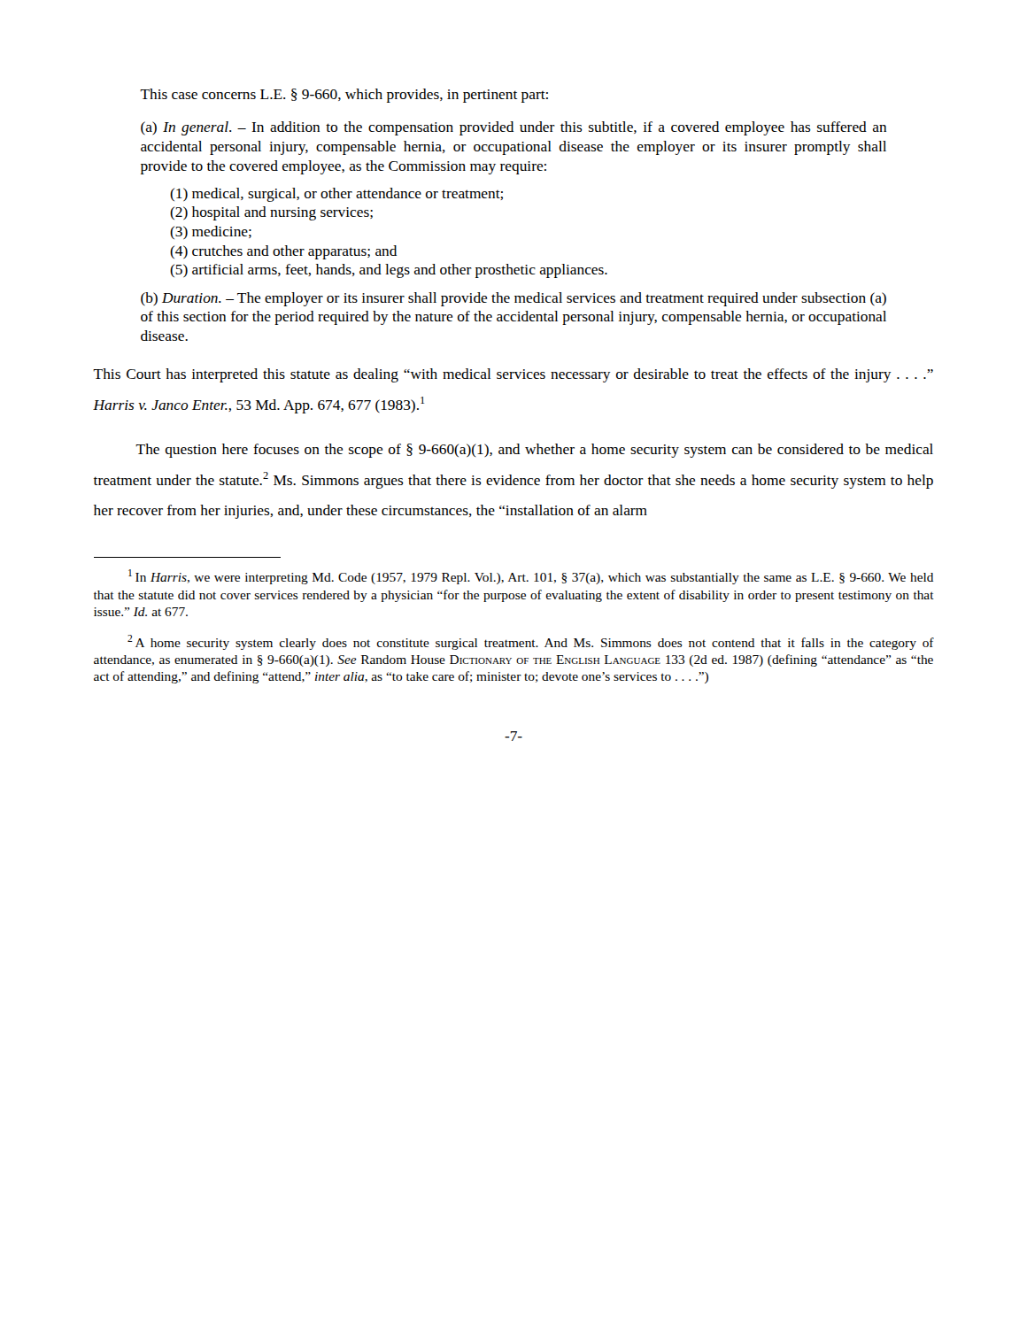This case concerns L.E. § 9-660, which provides, in pertinent part:
(a) In general. – In addition to the compensation provided under this subtitle, if a covered employee has suffered an accidental personal injury, compensable hernia, or occupational disease the employer or its insurer promptly shall provide to the covered employee, as the Commission may require:
(1) medical, surgical, or other attendance or treatment;
(2) hospital and nursing services;
(3) medicine;
(4) crutches and other apparatus; and
(5) artificial arms, feet, hands, and legs and other prosthetic appliances.
(b) Duration. – The employer or its insurer shall provide the medical services and treatment required under subsection (a) of this section for the period required by the nature of the accidental personal injury, compensable hernia, or occupational disease.
This Court has interpreted this statute as dealing “with medical services necessary or desirable to treat the effects of the injury . . . .” Harris v. Janco Enter., 53 Md. App. 674, 677 (1983).1
The question here focuses on the scope of § 9-660(a)(1), and whether a home security system can be considered to be medical treatment under the statute.2 Ms. Simmons argues that there is evidence from her doctor that she needs a home security system to help her recover from her injuries, and, under these circumstances, the “installation of an alarm
1 In Harris, we were interpreting Md. Code (1957, 1979 Repl. Vol.), Art. 101, § 37(a), which was substantially the same as L.E. § 9-660. We held that the statute did not cover services rendered by a physician “for the purpose of evaluating the extent of disability in order to present testimony on that issue.” Id. at 677.
2 A home security system clearly does not constitute surgical treatment. And Ms. Simmons does not contend that it falls in the category of attendance, as enumerated in § 9-660(a)(1). See Random House Dictionary of the English Language 133 (2d ed. 1987) (defining “attendance” as “the act of attending,” and defining “attend,” inter alia, as “to take care of; minister to; devote one’s services to . . . .”)
-7-